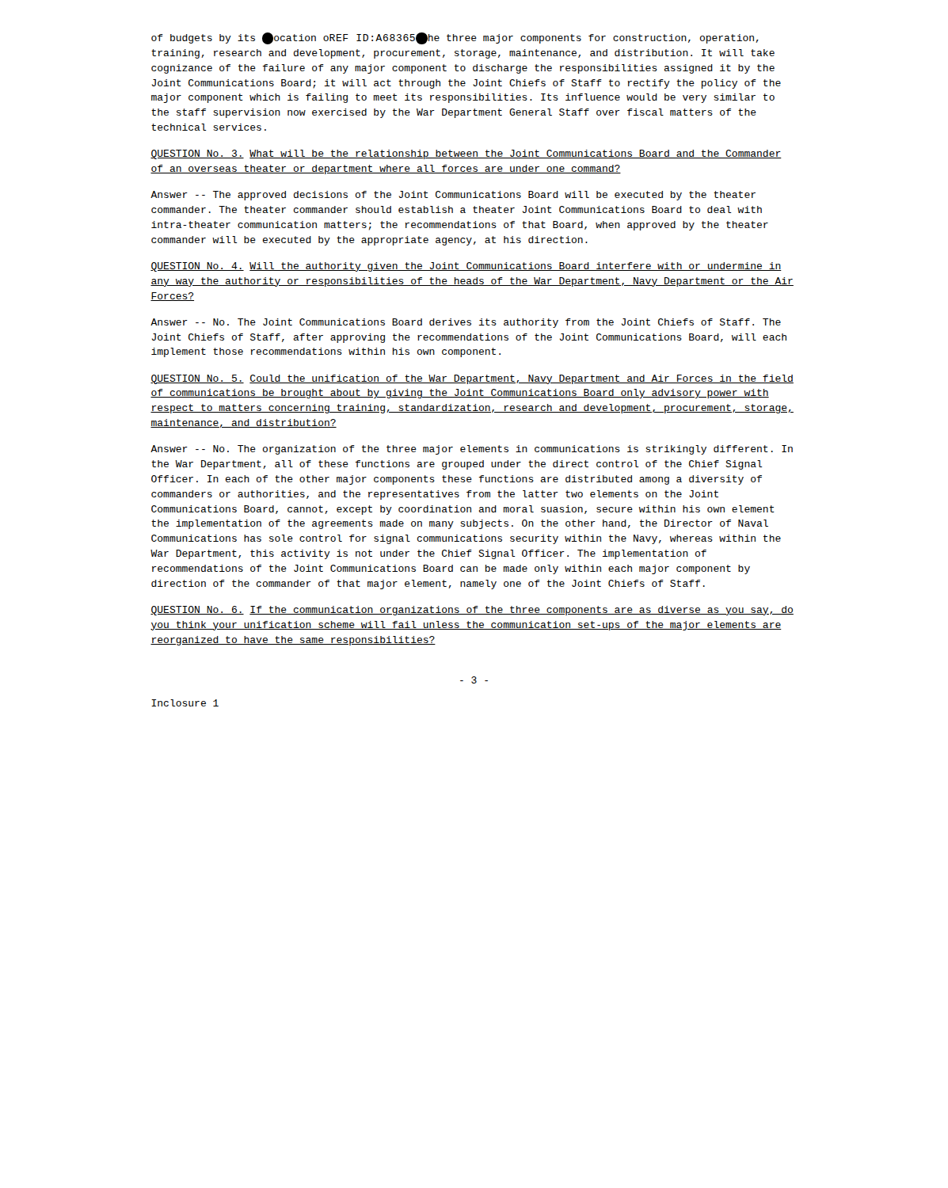of budgets by its ocation oREF ID:A68365 he three major components for construction, operation, training, research and development, procurement, storage, maintenance, and distribution. It will take cognizance of the failure of any major component to discharge the responsibilities assigned it by the Joint Communications Board; it will act through the Joint Chiefs of Staff to rectify the policy of the major component which is failing to meet its responsibilities. Its influence would be very similar to the staff supervision now exercised by the War Department General Staff over fiscal matters of the technical services.
QUESTION No. 3. What will be the relationship between the Joint Communications Board and the Commander of an overseas theater or department where all forces are under one command?
Answer -- The approved decisions of the Joint Communications Board will be executed by the theater commander. The theater commander should establish a theater Joint Communications Board to deal with intra-theater communication matters; the recommendations of that Board, when approved by the theater commander will be executed by the appropriate agency, at his direction.
QUESTION No. 4. Will the authority given the Joint Communications Board interfere with or undermine in any way the authority or responsibilities of the heads of the War Department, Navy Department or the Air Forces?
Answer -- No. The Joint Communications Board derives its authority from the Joint Chiefs of Staff. The Joint Chiefs of Staff, after approving the recommendations of the Joint Communications Board, will each implement those recommendations within his own component.
QUESTION No. 5. Could the unification of the War Department, Navy Department and Air Forces in the field of communications be brought about by giving the Joint Communications Board only advisory power with respect to matters concerning training, standardization, research and development, procurement, storage, maintenance, and distribution?
Answer -- No. The organization of the three major elements in communications is strikingly different. In the War Department, all of these functions are grouped under the direct control of the Chief Signal Officer. In each of the other major components these functions are distributed among a diversity of commanders or authorities, and the representatives from the latter two elements on the Joint Communications Board, cannot, except by coordination and moral suasion, secure within his own element the implementation of the agreements made on many subjects. On the other hand, the Director of Naval Communications has sole control for signal communications security within the Navy, whereas within the War Department, this activity is not under the Chief Signal Officer. The implementation of recommendations of the Joint Communications Board can be made only within each major component by direction of the commander of that major element, namely one of the Joint Chiefs of Staff.
QUESTION No. 6. If the communication organizations of the three components are as diverse as you say, do you think your unification scheme will fail unless the communication set-ups of the major elements are reorganized to have the same responsibilities?
- 3 -
Inclosure 1